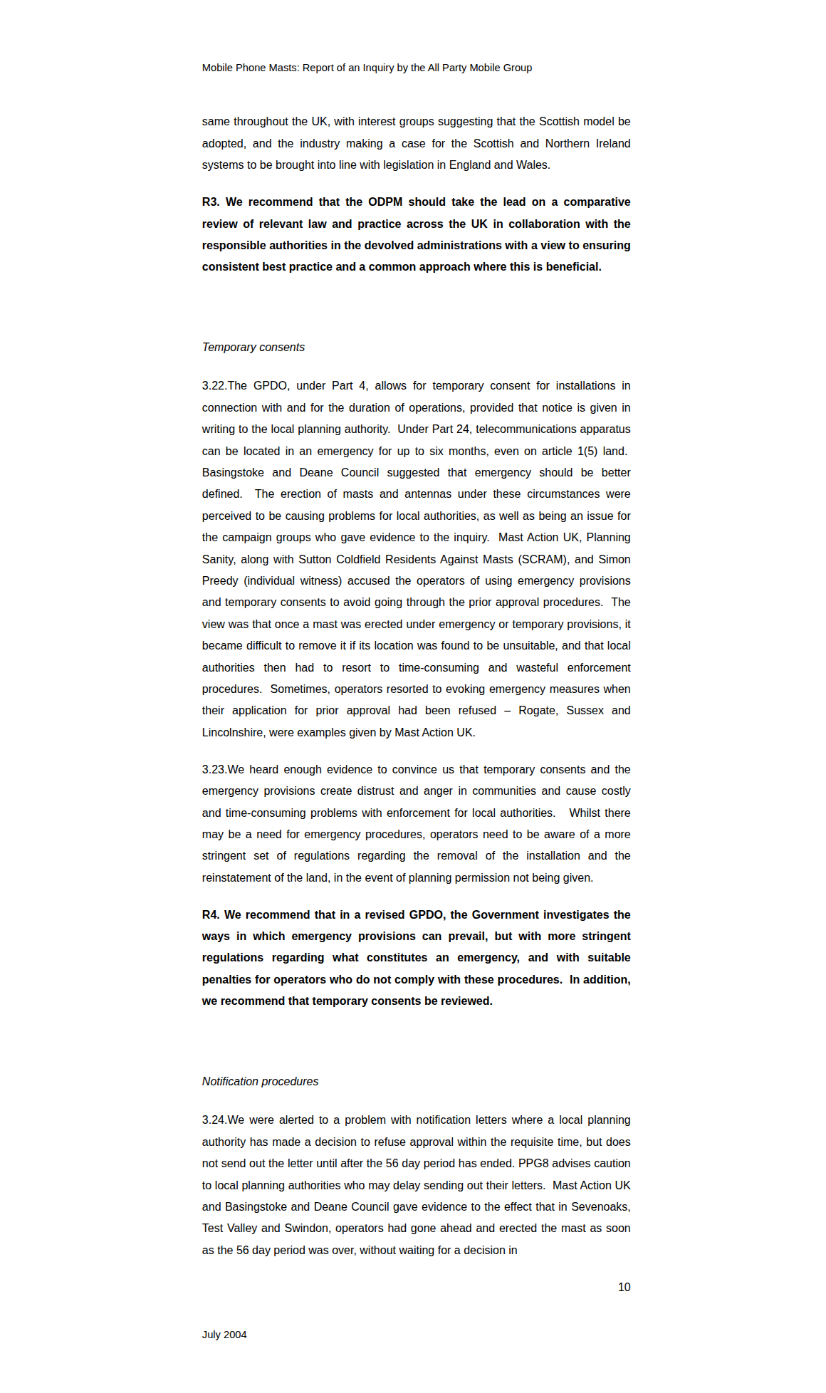Mobile Phone Masts: Report of an Inquiry by the All Party Mobile Group
same throughout the UK, with interest groups suggesting that the Scottish model be adopted, and the industry making a case for the Scottish and Northern Ireland systems to be brought into line with legislation in England and Wales.
R3. We recommend that the ODPM should take the lead on a comparative review of relevant law and practice across the UK in collaboration with the responsible authorities in the devolved administrations with a view to ensuring consistent best practice and a common approach where this is beneficial.
Temporary consents
3.22.The GPDO, under Part 4, allows for temporary consent for installations in connection with and for the duration of operations, provided that notice is given in writing to the local planning authority. Under Part 24, telecommunications apparatus can be located in an emergency for up to six months, even on article 1(5) land. Basingstoke and Deane Council suggested that emergency should be better defined. The erection of masts and antennas under these circumstances were perceived to be causing problems for local authorities, as well as being an issue for the campaign groups who gave evidence to the inquiry. Mast Action UK, Planning Sanity, along with Sutton Coldfield Residents Against Masts (SCRAM), and Simon Preedy (individual witness) accused the operators of using emergency provisions and temporary consents to avoid going through the prior approval procedures. The view was that once a mast was erected under emergency or temporary provisions, it became difficult to remove it if its location was found to be unsuitable, and that local authorities then had to resort to time-consuming and wasteful enforcement procedures. Sometimes, operators resorted to evoking emergency measures when their application for prior approval had been refused – Rogate, Sussex and Lincolnshire, were examples given by Mast Action UK.
3.23.We heard enough evidence to convince us that temporary consents and the emergency provisions create distrust and anger in communities and cause costly and time-consuming problems with enforcement for local authorities. Whilst there may be a need for emergency procedures, operators need to be aware of a more stringent set of regulations regarding the removal of the installation and the reinstatement of the land, in the event of planning permission not being given.
R4. We recommend that in a revised GPDO, the Government investigates the ways in which emergency provisions can prevail, but with more stringent regulations regarding what constitutes an emergency, and with suitable penalties for operators who do not comply with these procedures. In addition, we recommend that temporary consents be reviewed.
Notification procedures
3.24.We were alerted to a problem with notification letters where a local planning authority has made a decision to refuse approval within the requisite time, but does not send out the letter until after the 56 day period has ended. PPG8 advises caution to local planning authorities who may delay sending out their letters. Mast Action UK and Basingstoke and Deane Council gave evidence to the effect that in Sevenoaks, Test Valley and Swindon, operators had gone ahead and erected the mast as soon as the 56 day period was over, without waiting for a decision in
10
July 2004